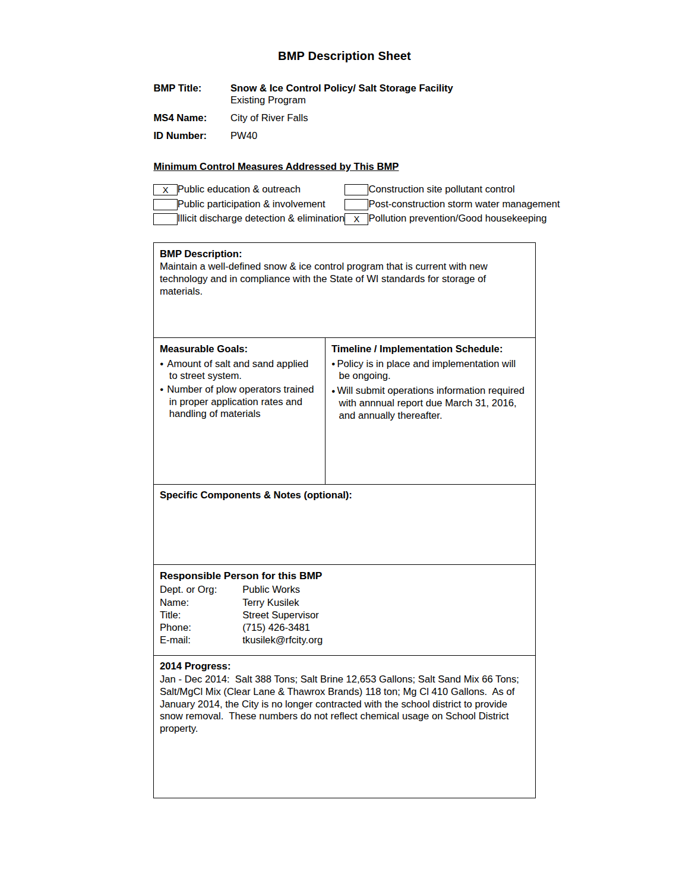BMP Description Sheet
| BMP Title: | Snow & Ice Control Policy/ Salt Storage Facility Existing Program |
| MS4 Name: | City of River Falls |
| ID Number: | PW40 |
Minimum Control Measures Addressed by This BMP
| X | Public education & outreach | | Construction site pollutant control |
| | Public participation & involvement | | Post-construction storm water management |
| | Illicit discharge detection & elimination | X | Pollution prevention/Good housekeeping |
| BMP Description: Maintain a well-defined snow & ice control program that is current with new technology and in compliance with the State of WI standards for storage of materials. |
| Measurable Goals: Amount of salt and sand applied to street system. Number of plow operators trained in proper application rates and handling of materials | Timeline / Implementation Schedule: Policy is in place and implementation will be ongoing. Will submit operations information required with annnual report due March 31, 2016, and annually thereafter. |
| Specific Components & Notes (optional): |
| Responsible Person for this BMP / Dept. or Org: / Public Works / / Name: / Terry Kusilek / / Title: / Street Supervisor / / Phone: / (715) 426-3481 / / E-mail: / tkusilek@rfcity.org / |
| 2014 Progress: Jan - Dec 2014: Salt 388 Tons; Salt Brine 12,653 Gallons; Salt Sand Mix 66 Tons; Salt/MgCl Mix (Clear Lane & Thawrox Brands) 118 ton; Mg Cl 410 Gallons. As of January 2014, the City is no longer contracted with the school district to provide snow removal. These numbers do not reflect chemical usage on School District property. |